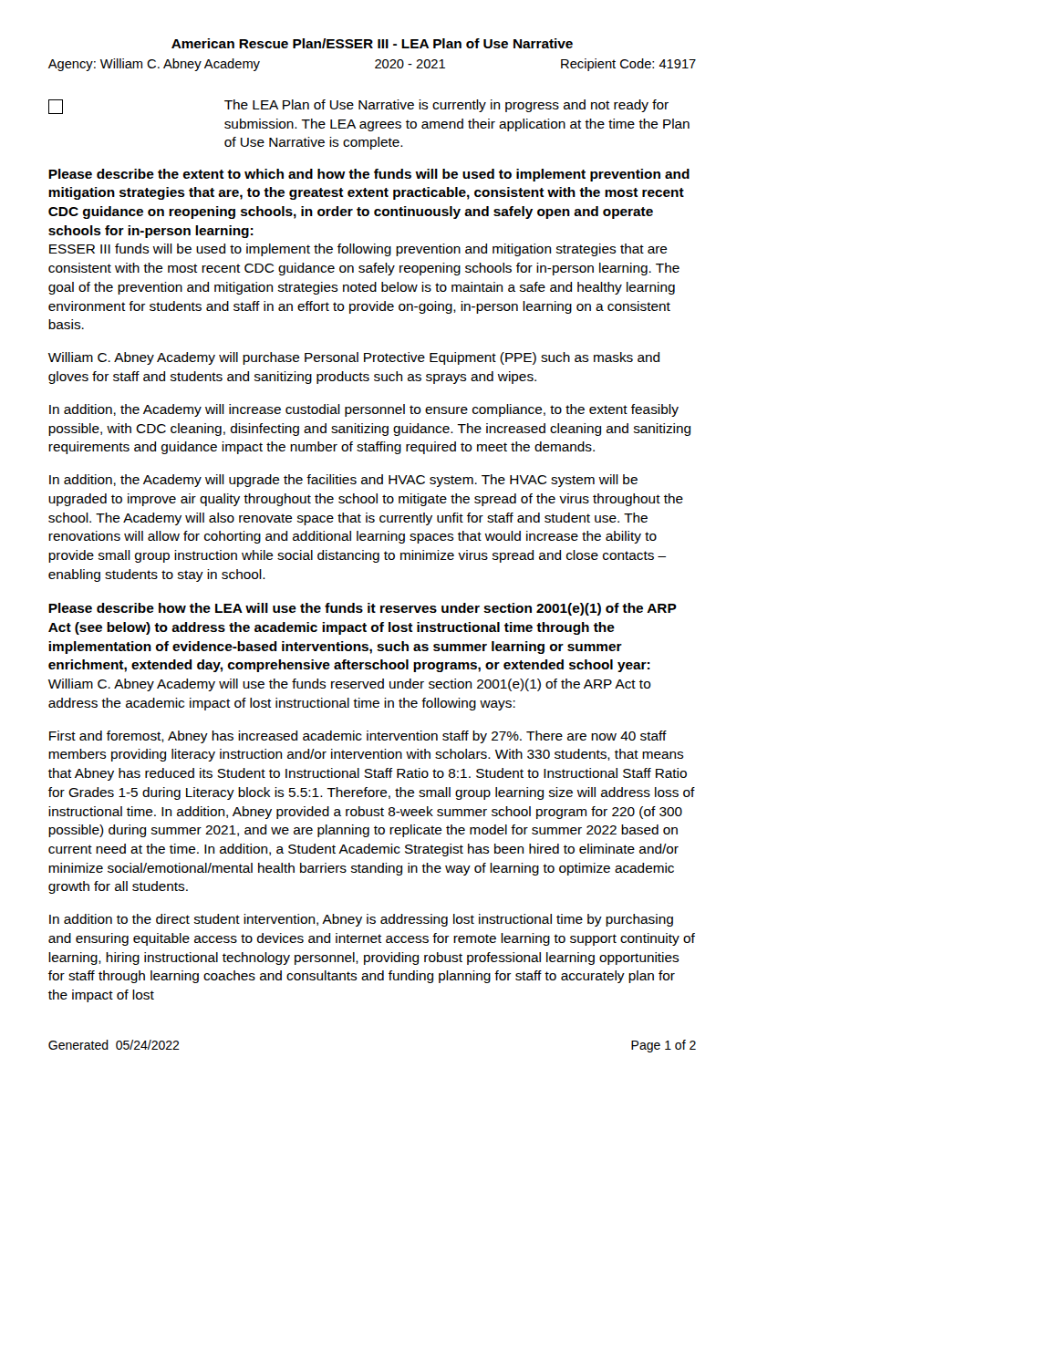American Rescue Plan/ESSER III - LEA Plan of Use Narrative
Agency: William C. Abney Academy
2020 - 2021
Recipient Code: 41917
The LEA Plan of Use Narrative is currently in progress and not ready for submission. The LEA agrees to amend their application at the time the Plan of Use Narrative is complete.
Please describe the extent to which and how the funds will be used to implement prevention and mitigation strategies that are, to the greatest extent practicable, consistent with the most recent CDC guidance on reopening schools, in order to continuously and safely open and operate schools for in-person learning:
ESSER III funds will be used to implement the following prevention and mitigation strategies that are consistent with the most recent CDC guidance on safely reopening schools for in-person learning. The goal of the prevention and mitigation strategies noted below is to maintain a safe and healthy learning environment for students and staff in an effort to provide on-going, in-person learning on a consistent basis.
William C. Abney Academy will purchase Personal Protective Equipment (PPE) such as masks and gloves for staff and students and sanitizing products such as sprays and wipes.
In addition, the Academy will increase custodial personnel to ensure compliance, to the extent feasibly possible, with CDC cleaning, disinfecting and sanitizing guidance. The increased cleaning and sanitizing requirements and guidance impact the number of staffing required to meet the demands.
In addition, the Academy will upgrade the facilities and HVAC system. The HVAC system will be upgraded to improve air quality throughout the school to mitigate the spread of the virus throughout the school. The Academy will also renovate space that is currently unfit for staff and student use. The renovations will allow for cohorting and additional learning spaces that would increase the ability to provide small group instruction while social distancing to minimize virus spread and close contacts – enabling students to stay in school.
Please describe how the LEA will use the funds it reserves under section 2001(e)(1) of the ARP Act (see below) to address the academic impact of lost instructional time through the implementation of evidence-based interventions, such as summer learning or summer enrichment, extended day, comprehensive afterschool programs, or extended school year:
William C. Abney Academy will use the funds reserved under section 2001(e)(1) of the ARP Act to address the academic impact of lost instructional time in the following ways:
First and foremost, Abney has increased academic intervention staff by 27%. There are now 40 staff members providing literacy instruction and/or intervention with scholars. With 330 students, that means that Abney has reduced its Student to Instructional Staff Ratio to 8:1. Student to Instructional Staff Ratio for Grades 1-5 during Literacy block is 5.5:1. Therefore, the small group learning size will address loss of instructional time. In addition, Abney provided a robust 8-week summer school program for 220 (of 300 possible) during summer 2021, and we are planning to replicate the model for summer 2022 based on current need at the time. In addition, a Student Academic Strategist has been hired to eliminate and/or minimize social/emotional/mental health barriers standing in the way of learning to optimize academic growth for all students.
In addition to the direct student intervention, Abney is addressing lost instructional time by purchasing and ensuring equitable access to devices and internet access for remote learning to support continuity of learning, hiring instructional technology personnel, providing robust professional learning opportunities for staff through learning coaches and consultants and funding planning for staff to accurately plan for the impact of lost
Generated 05/24/2022
Page 1 of 2